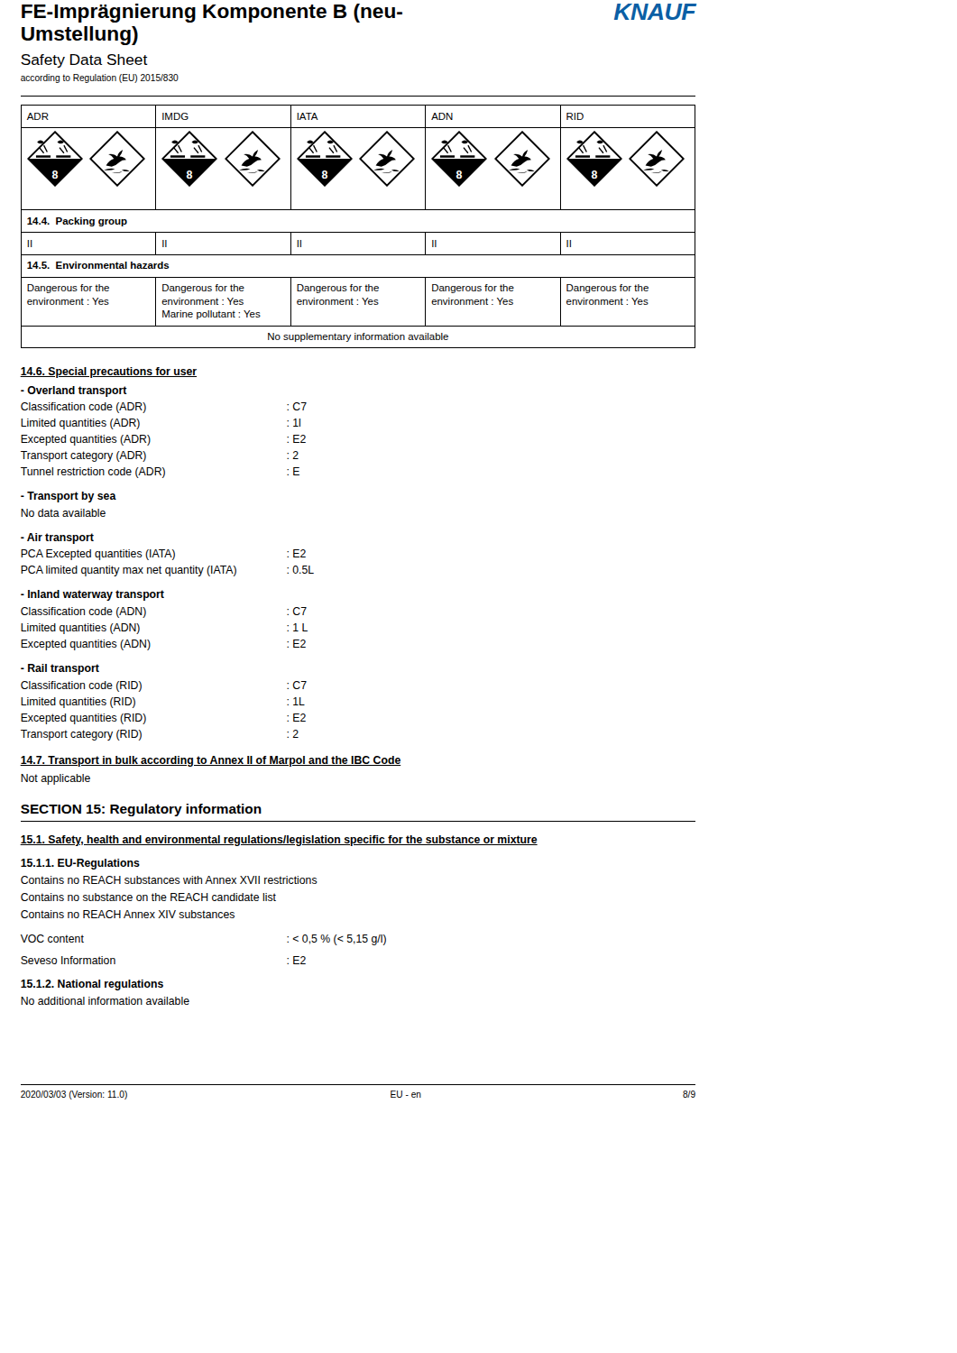KNAUF
FE-Imprägnierung Komponente B (neu-Umstellung)
Safety Data Sheet
according to Regulation (EU) 2015/830
| ADR | IMDG | IATA | ADN | RID |
| 8 | 8 | 8 | 8 | 8 |
| 14.4. Packing group |
| II | II | II | II | II |
| 14.5. Environmental hazards |
| Dangerous for the environment : Yes | Dangerous for the environment : Yes Marine pollutant : Yes | Dangerous for the environment : Yes | Dangerous for the environment : Yes | Dangerous for the environment : Yes |
| No supplementary information available |
14.6. Special precautions for user
- Overland transport
Classification code (ADR)
C7
Limited quantities (ADR)
1l
Excepted quantities (ADR)
E2
Transport category (ADR)
2
Tunnel restriction code (ADR)
E
- Transport by sea
No data available
- Air transport
PCA Excepted quantities (IATA)
E2
PCA limited quantity max net quantity (IATA)
0.5L
- Inland waterway transport
Classification code (ADN)
C7
Limited quantities (ADN)
1 L
Excepted quantities (ADN)
E2
- Rail transport
Classification code (RID)
C7
Limited quantities (RID)
1L
Excepted quantities (RID)
E2
Transport category (RID)
2
14.7. Transport in bulk according to Annex II of Marpol and the IBC Code
Not applicable
SECTION 15: Regulatory information
15.1. Safety, health and environmental regulations/legislation specific for the substance or mixture
15.1.1. EU-Regulations
Contains no REACH substances with Annex XVII restrictions
Contains no substance on the REACH candidate list
Contains no REACH Annex XIV substances
VOC content
< 0,5 % (< 5,15 g/l)
Seveso Information
E2
15.1.2. National regulations
No additional information available
2020/03/03 (Version: 11.0)
EU - en
8/9